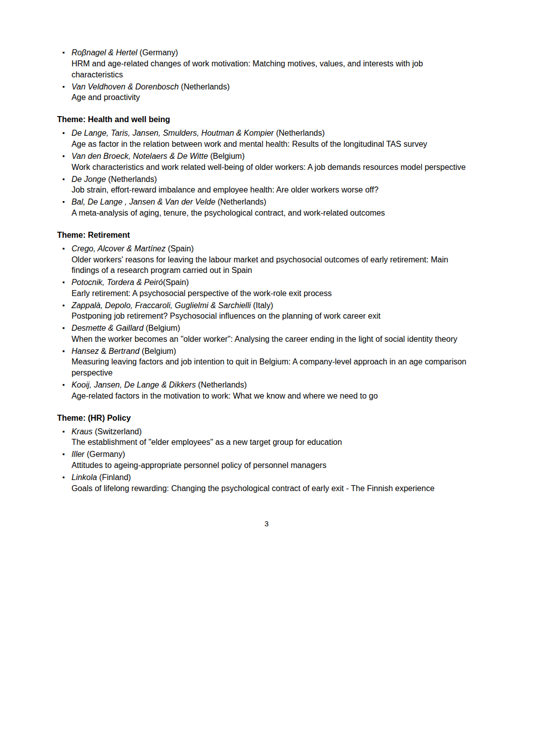Roβnagel & Hertel (Germany) HRM and age-related changes of work motivation: Matching motives, values, and interests with job characteristics
Van Veldhoven & Dorenbosch (Netherlands) Age and proactivity
Theme: Health and well being
De Lange, Taris, Jansen, Smulders, Houtman & Kompier (Netherlands) Age as factor in the relation between work and mental health: Results of the longitudinal TAS survey
Van den Broeck, Notelaers & De Witte (Belgium) Work characteristics and work related well-being of older workers: A job demands resources model perspective
De Jonge (Netherlands) Job strain, effort-reward imbalance and employee health: Are older workers worse off?
Bal, De Lange , Jansen & Van der Velde (Netherlands) A meta-analysis of aging, tenure, the psychological contract, and work-related outcomes
Theme: Retirement
Crego, Alcover & Martínez (Spain) Older workers' reasons for leaving the labour market and psychosocial outcomes of early retirement: Main findings of a research program carried out in Spain
Potocnik, Tordera & Peiró(Spain) Early retirement: A psychosocial perspective of the work-role exit process
Zappalà, Depolo, Fraccaroli, Guglielmi & Sarchielli (Italy) Postponing job retirement? Psychosocial influences on the planning of work career exit
Desmette & Gaillard (Belgium) When the worker becomes an "older worker": Analysing the career ending in the light of social identity theory
Hansez & Bertrand (Belgium) Measuring leaving factors and job intention to quit in Belgium: A company-level approach in an age comparison perspective
Kooij, Jansen, De Lange & Dikkers (Netherlands) Age-related factors in the motivation to work: What we know and where we need to go
Theme: (HR) Policy
Kraus (Switzerland) The establishment of "elder employees" as a new target group for education
Iller (Germany) Attitudes to ageing-appropriate personnel policy of personnel managers
Linkola (Finland) Goals of lifelong rewarding: Changing the psychological contract of early exit - The Finnish experience
3